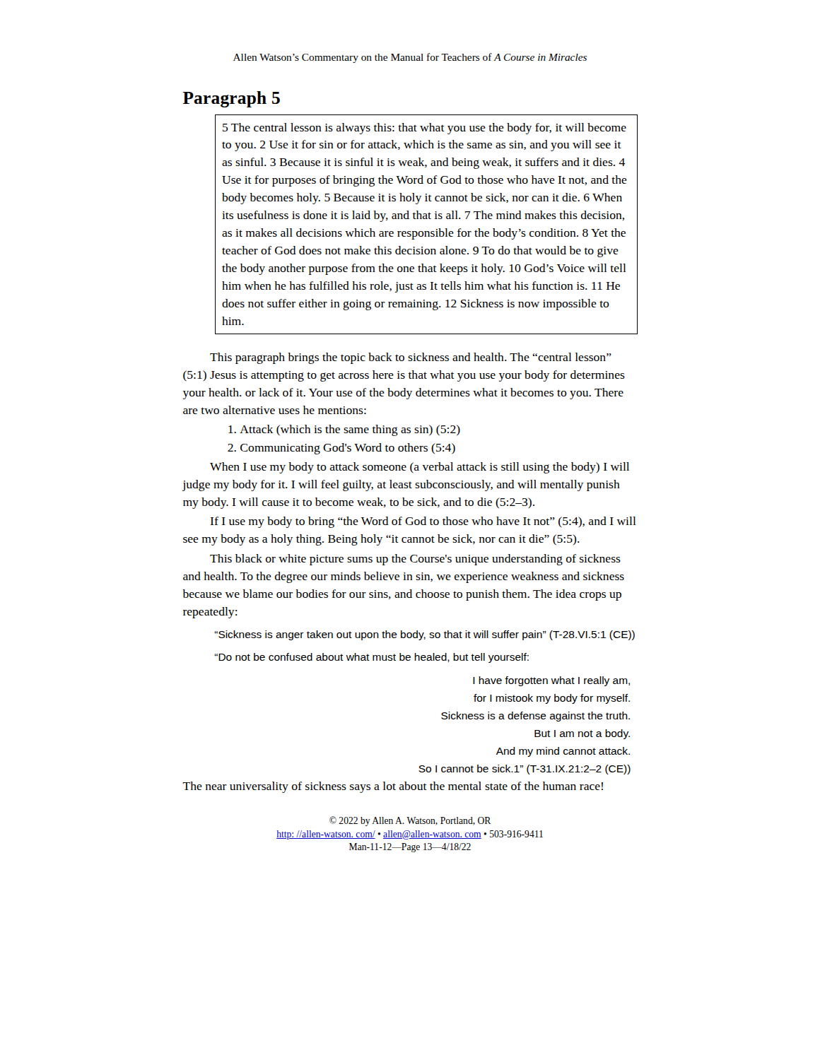Allen Watson’s Commentary on the Manual for Teachers of A Course in Miracles
Paragraph 5
5 The central lesson is always this: that what you use the body for, it will become to you. 2 Use it for sin or for attack, which is the same as sin, and you will see it as sinful. 3 Because it is sinful it is weak, and being weak, it suffers and it dies. 4 Use it for purposes of bringing the Word of God to those who have It not, and the body becomes holy. 5 Because it is holy it cannot be sick, nor can it die. 6 When its usefulness is done it is laid by, and that is all. 7 The mind makes this decision, as it makes all decisions which are responsible for the body’s condition. 8 Yet the teacher of God does not make this decision alone. 9 To do that would be to give the body another purpose from the one that keeps it holy. 10 God’s Voice will tell him when he has fulfilled his role, just as It tells him what his function is. 11 He does not suffer either in going or remaining. 12 Sickness is now impossible to him.
This paragraph brings the topic back to sickness and health. The “central lesson” (5:1) Jesus is attempting to get across here is that what you use your body for determines your health. or lack of it. Your use of the body determines what it becomes to you. There are two alternative uses he mentions:
Attack (which is the same thing as sin) (5:2)
Communicating God's Word to others (5:4)
When I use my body to attack someone (a verbal attack is still using the body) I will judge my body for it. I will feel guilty, at least subconsciously, and will mentally punish my body. I will cause it to become weak, to be sick, and to die (5:2–3).
If I use my body to bring “the Word of God to those who have It not” (5:4), and I will see my body as a holy thing. Being holy “it cannot be sick, nor can it die” (5:5).
This black or white picture sums up the Course's unique understanding of sickness and health. To the degree our minds believe in sin, we experience weakness and sickness because we blame our bodies for our sins, and choose to punish them. The idea crops up repeatedly:
“Sickness is anger taken out upon the body, so that it will suffer pain” (T-28.VI.5:1 (CE))
“Do not be confused about what must be healed, but tell yourself:
I have forgotten what I really am,
for I mistook my body for myself.
Sickness is a defense against the truth.
But I am not a body.
And my mind cannot attack.
So I cannot be sick.1” (T-31.IX.21:2–2 (CE))
The near universality of sickness says a lot about the mental state of the human race!
© 2022 by Allen A. Watson, Portland, OR
http: //allen-watson. com/ • allen@allen-watson. com • 503-916-9411
Man-11-12—Page 13—4/18/22